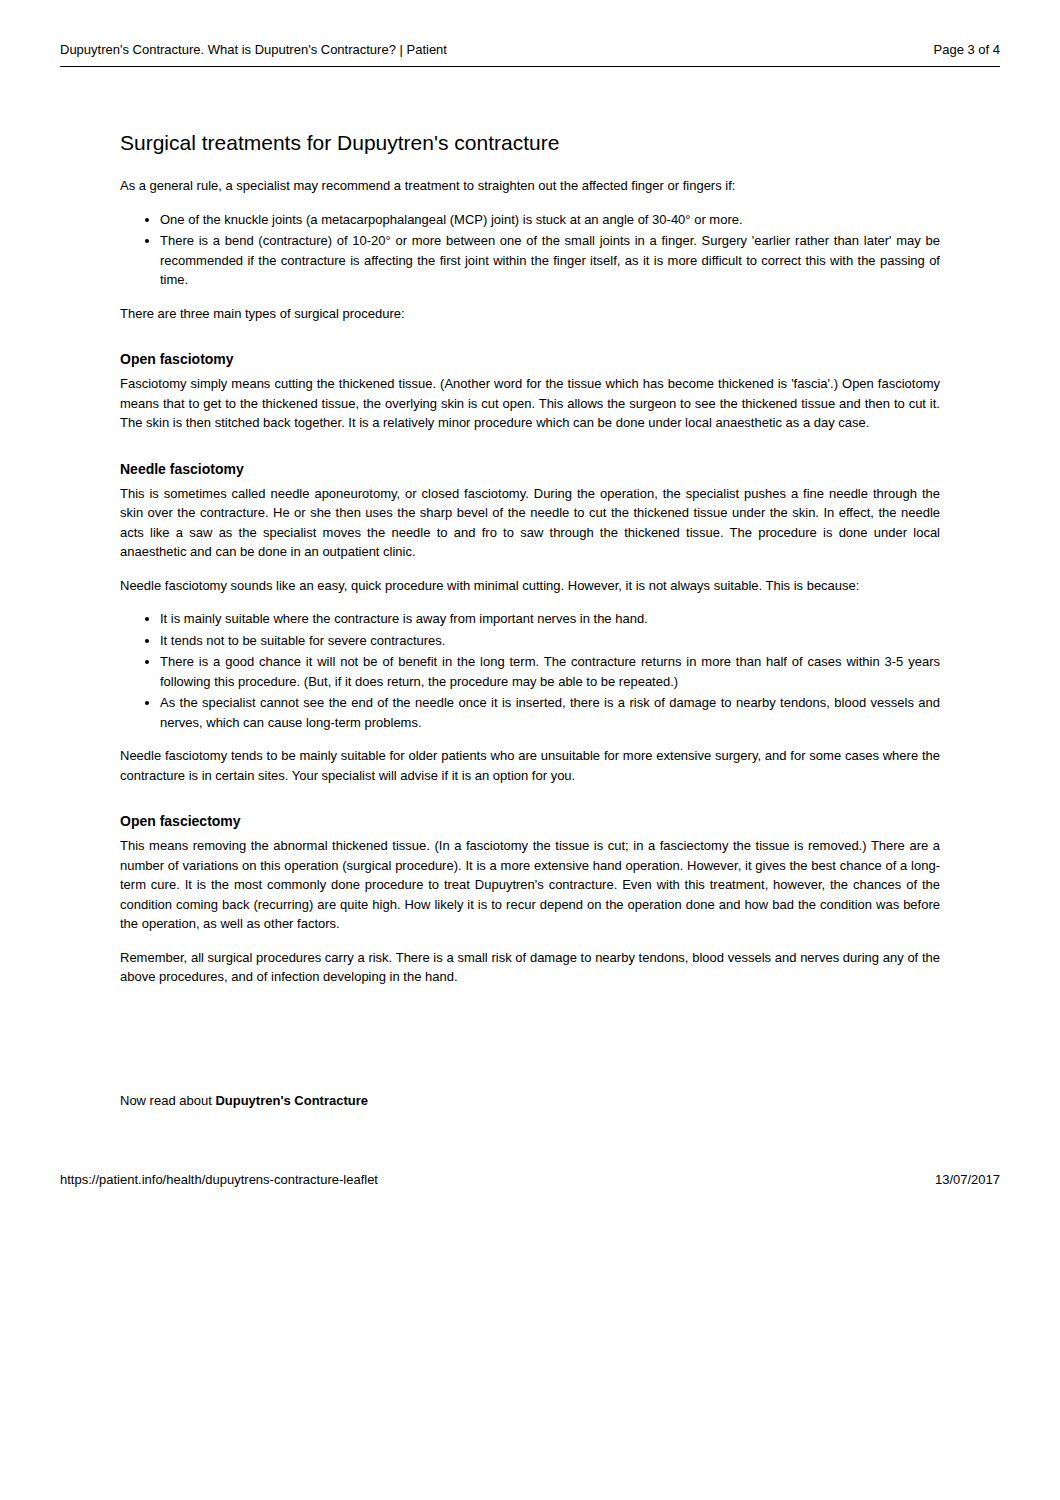Dupuytren's Contracture. What is Duputren's Contracture? | Patient Page 3 of 4
Surgical treatments for Dupuytren's contracture
As a general rule, a specialist may recommend a treatment to straighten out the affected finger or fingers if:
One of the knuckle joints (a metacarpophalangeal (MCP) joint) is stuck at an angle of 30-40° or more.
There is a bend (contracture) of 10-20° or more between one of the small joints in a finger. Surgery 'earlier rather than later' may be recommended if the contracture is affecting the first joint within the finger itself, as it is more difficult to correct this with the passing of time.
There are three main types of surgical procedure:
Open fasciotomy
Fasciotomy simply means cutting the thickened tissue. (Another word for the tissue which has become thickened is 'fascia'.) Open fasciotomy means that to get to the thickened tissue, the overlying skin is cut open. This allows the surgeon to see the thickened tissue and then to cut it. The skin is then stitched back together. It is a relatively minor procedure which can be done under local anaesthetic as a day case.
Needle fasciotomy
This is sometimes called needle aponeurotomy, or closed fasciotomy. During the operation, the specialist pushes a fine needle through the skin over the contracture. He or she then uses the sharp bevel of the needle to cut the thickened tissue under the skin. In effect, the needle acts like a saw as the specialist moves the needle to and fro to saw through the thickened tissue. The procedure is done under local anaesthetic and can be done in an outpatient clinic.
Needle fasciotomy sounds like an easy, quick procedure with minimal cutting. However, it is not always suitable. This is because:
It is mainly suitable where the contracture is away from important nerves in the hand.
It tends not to be suitable for severe contractures.
There is a good chance it will not be of benefit in the long term. The contracture returns in more than half of cases within 3-5 years following this procedure. (But, if it does return, the procedure may be able to be repeated.)
As the specialist cannot see the end of the needle once it is inserted, there is a risk of damage to nearby tendons, blood vessels and nerves, which can cause long-term problems.
Needle fasciotomy tends to be mainly suitable for older patients who are unsuitable for more extensive surgery, and for some cases where the contracture is in certain sites. Your specialist will advise if it is an option for you.
Open fasciectomy
This means removing the abnormal thickened tissue. (In a fasciotomy the tissue is cut; in a fasciectomy the tissue is removed.) There are a number of variations on this operation (surgical procedure). It is a more extensive hand operation. However, it gives the best chance of a long-term cure. It is the most commonly done procedure to treat Dupuytren's contracture. Even with this treatment, however, the chances of the condition coming back (recurring) are quite high. How likely it is to recur depend on the operation done and how bad the condition was before the operation, as well as other factors.
Remember, all surgical procedures carry a risk. There is a small risk of damage to nearby tendons, blood vessels and nerves during any of the above procedures, and of infection developing in the hand.
Now read about Dupuytren's Contracture
https://patient.info/health/dupuytrens-contracture-leaflet 13/07/2017